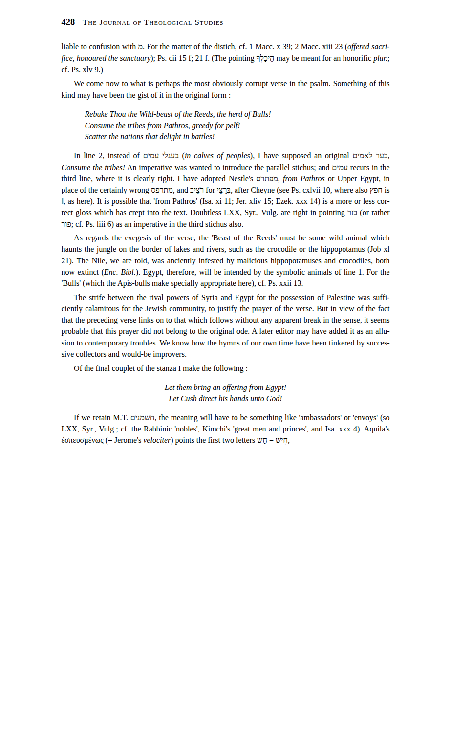428 The Journal of Theological Studies
liable to confusion with מ. For the matter of the distich, cf. 1 Macc. x 39; 2 Macc. xiii 23 (offered sacrifice, honoured the sanctuary); Ps. cii 15 f; 21 f. (The pointing הֵיכָלְךָ may be meant for an honorific plur.; cf. Ps. xlv 9.)
We come now to what is perhaps the most obviously corrupt verse in the psalm. Something of this kind may have been the gist of it in the original form :—
Rebuke Thou the Wild-beast of the Reeds, the herd of Bulls!
Consume the tribes from Pathros, greedy for pelf!
Scatter the nations that delight in battles!
In line 2, instead of בעגלי עמים (in calves of peoples), I have supposed an original בער לאמים, Consume the tribes! An imperative was wanted to introduce the parallel stichus; and עמים recurs in the third line, where it is clearly right. I have adopted Nestle's מפתרס, from Pathros or Upper Egypt, in place of the certainly wrong מתרפס, and רֹצֵיב for בְּרַצֵּי, after Cheyne (see Ps. cxlvii 10, where also חפץ is ‖, as here). It is possible that 'from Pathros' (Isa. xi 11; Jer. xliv 15; Ezek. xxx 14) is a more or less correct gloss which has crept into the text. Doubtless LXX, Syr., Vulg. are right in pointing בזר (or rather פור; cf. Ps. liii 6) as an imperative in the third stichus also.
As regards the exegesis of the verse, the 'Beast of the Reeds' must be some wild animal which haunts the jungle on the border of lakes and rivers, such as the crocodile or the hippopotamus (Job xl 21). The Nile, we are told, was anciently infested by malicious hippopotamuses and crocodiles, both now extinct (Enc. Bibl.). Egypt, therefore, will be intended by the symbolic animals of line 1. For the 'Bulls' (which the Apis-bulls make specially appropriate here), cf. Ps. xxii 13.
The strife between the rival powers of Syria and Egypt for the possession of Palestine was sufficiently calamitous for the Jewish community, to justify the prayer of the verse. But in view of the fact that the preceding verse links on to that which follows without any apparent break in the sense, it seems probable that this prayer did not belong to the original ode. A later editor may have added it as an allusion to contemporary troubles. We know how the hymns of our own time have been tinkered by successive collectors and would-be improvers.
Of the final couplet of the stanza I make the following :—
Let them bring an offering from Egypt!
Let Cush direct his hands unto God!
If we retain M.T. חשמנים, the meaning will have to be something like 'ambassadors' or 'envoys' (so LXX, Syr., Vulg.; cf. the Rabbinic 'nobles', Kimchi's 'great men and princes', and Isa. xxx 4). Aquila's ἐσπευσμένως (= Jerome's velociter) points the first two letters חָשׁ = חִישׁ,